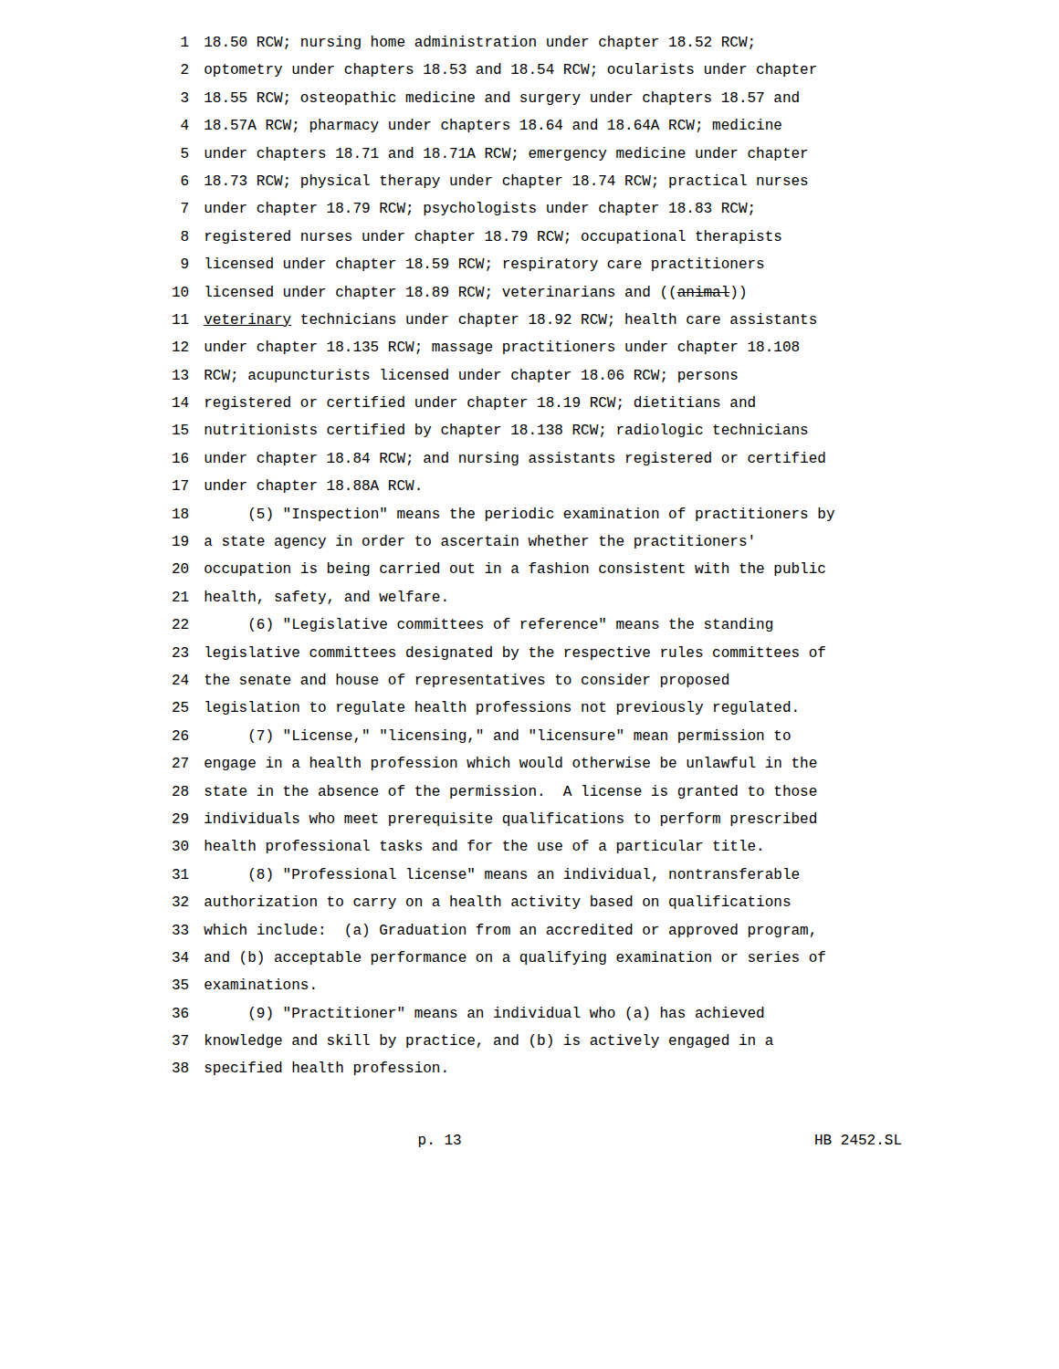18.50 RCW; nursing home administration under chapter 18.52 RCW;
optometry under chapters 18.53 and 18.54 RCW; ocularists under chapter
18.55 RCW; osteopathic medicine and surgery under chapters 18.57 and
18.57A RCW; pharmacy under chapters 18.64 and 18.64A RCW; medicine
under chapters 18.71 and 18.71A RCW; emergency medicine under chapter
18.73 RCW; physical therapy under chapter 18.74 RCW; practical nurses
under chapter 18.79 RCW; psychologists under chapter 18.83 RCW;
registered nurses under chapter 18.79 RCW; occupational therapists
licensed under chapter 18.59 RCW; respiratory care practitioners
licensed under chapter 18.89 RCW; veterinarians and ((animal))
veterinary technicians under chapter 18.92 RCW; health care assistants
under chapter 18.135 RCW; massage practitioners under chapter 18.108
RCW; acupuncturists licensed under chapter 18.06 RCW; persons
registered or certified under chapter 18.19 RCW; dietitians and
nutritionists certified by chapter 18.138 RCW; radiologic technicians
under chapter 18.84 RCW; and nursing assistants registered or certified
under chapter 18.88A RCW.
(5) "Inspection" means the periodic examination of practitioners by
a state agency in order to ascertain whether the practitioners'
occupation is being carried out in a fashion consistent with the public
health, safety, and welfare.
(6) "Legislative committees of reference" means the standing
legislative committees designated by the respective rules committees of
the senate and house of representatives to consider proposed
legislation to regulate health professions not previously regulated.
(7) "License," "licensing," and "licensure" mean permission to
engage in a health profession which would otherwise be unlawful in the
state in the absence of the permission. A license is granted to those
individuals who meet prerequisite qualifications to perform prescribed
health professional tasks and for the use of a particular title.
(8) "Professional license" means an individual, nontransferable
authorization to carry on a health activity based on qualifications
which include: (a) Graduation from an accredited or approved program,
and (b) acceptable performance on a qualifying examination or series of
examinations.
(9) "Practitioner" means an individual who (a) has achieved
knowledge and skill by practice, and (b) is actively engaged in a
specified health profession.
p. 13 HB 2452.SL